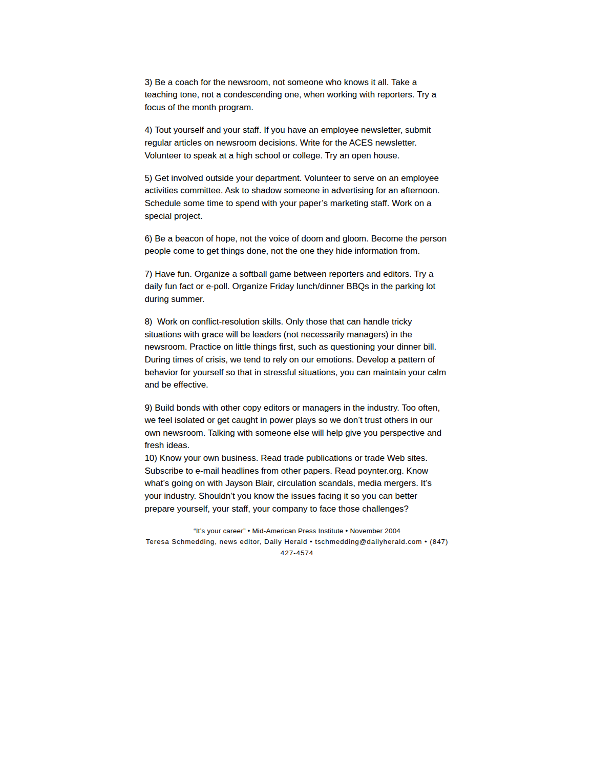3) Be a coach for the newsroom, not someone who knows it all. Take a teaching tone, not a condescending one, when working with reporters. Try a focus of the month program.
4) Tout yourself and your staff. If you have an employee newsletter, submit regular articles on newsroom decisions. Write for the ACES newsletter. Volunteer to speak at a high school or college. Try an open house.
5) Get involved outside your department. Volunteer to serve on an employee activities committee. Ask to shadow someone in advertising for an afternoon. Schedule some time to spend with your paper’s marketing staff. Work on a special project.
6) Be a beacon of hope, not the voice of doom and gloom. Become the person people come to get things done, not the one they hide information from.
7) Have fun. Organize a softball game between reporters and editors. Try a daily fun fact or e-poll. Organize Friday lunch/dinner BBQs in the parking lot during summer.
8) Work on conflict-resolution skills. Only those that can handle tricky situations with grace will be leaders (not necessarily managers) in the newsroom. Practice on little things first, such as questioning your dinner bill. During times of crisis, we tend to rely on our emotions. Develop a pattern of behavior for yourself so that in stressful situations, you can maintain your calm and be effective.
9) Build bonds with other copy editors or managers in the industry. Too often, we feel isolated or get caught in power plays so we don’t trust others in our own newsroom. Talking with someone else will help give you perspective and fresh ideas.
10) Know your own business. Read trade publications or trade Web sites. Subscribe to e-mail headlines from other papers. Read poynter.org. Know what’s going on with Jayson Blair, circulation scandals, media mergers. It’s your industry. Shouldn’t you know the issues facing it so you can better prepare yourself, your staff, your company to face those challenges?
“It’s your career” • Mid-American Press Institute • November 2004
Teresa Schmedding, news editor, Daily Herald • tschmedding@dailyherald.com • (847) 427-4574